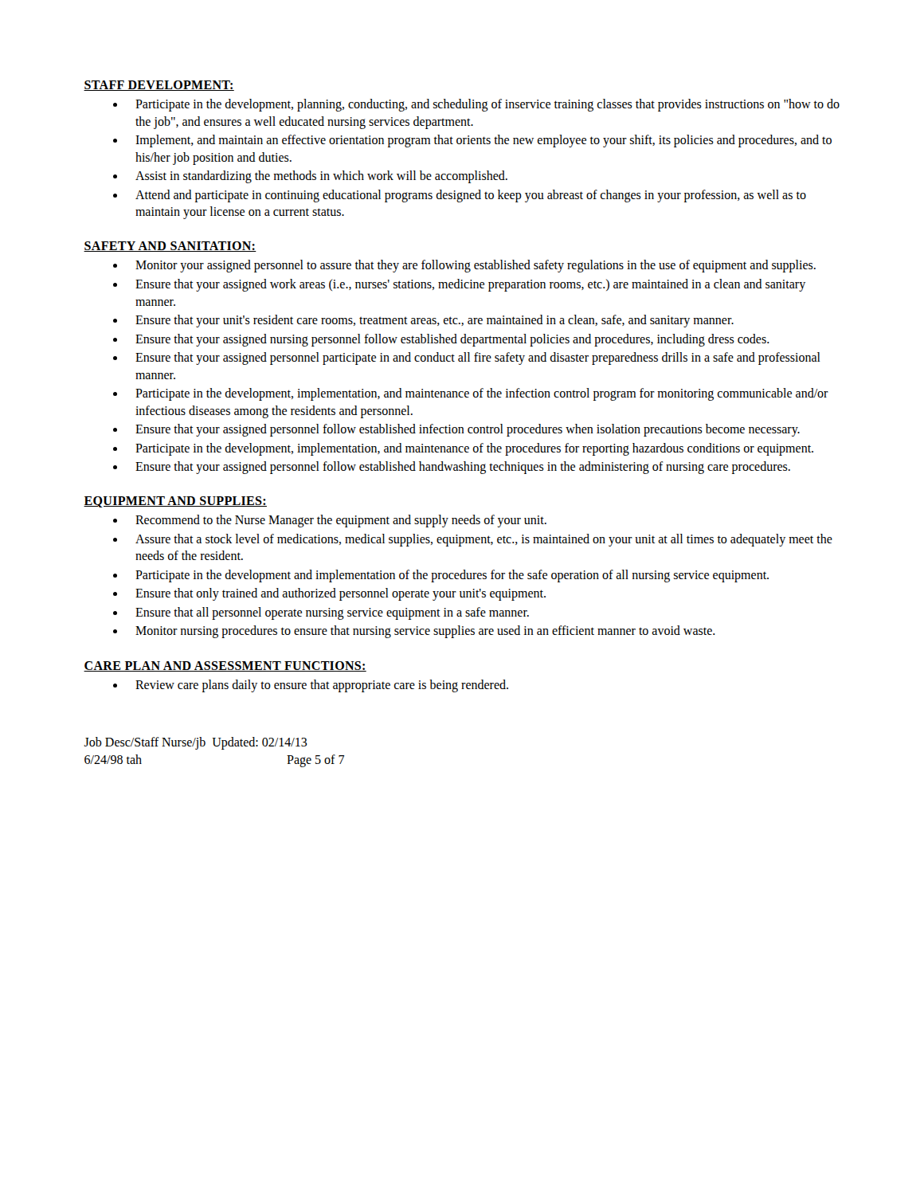STAFF DEVELOPMENT:
Participate in the development, planning, conducting, and scheduling of inservice training classes that provides instructions on "how to do the job", and ensures a well educated nursing services department.
Implement, and maintain an effective orientation program that orients the new employee to your shift, its policies and procedures, and to his/her job position and duties.
Assist in standardizing the methods in which work will be accomplished.
Attend and participate in continuing educational programs designed to keep you abreast of changes in your profession, as well as to maintain your license on a current status.
SAFETY AND SANITATION:
Monitor your assigned personnel to assure that they are following established safety regulations in the use of equipment and supplies.
Ensure that your assigned work areas (i.e., nurses' stations, medicine preparation rooms, etc.) are maintained in a clean and sanitary manner.
Ensure that your unit's resident care rooms, treatment areas, etc., are maintained in a clean, safe, and sanitary manner.
Ensure that your assigned nursing personnel follow established departmental policies and procedures, including dress codes.
Ensure that your assigned personnel participate in and conduct all fire safety and disaster preparedness drills in a safe and professional manner.
Participate in the development, implementation, and maintenance of the infection control program for monitoring communicable and/or infectious diseases among the residents and personnel.
Ensure that your assigned personnel follow established infection control procedures when isolation precautions become necessary.
Participate in the development, implementation, and maintenance of the procedures for reporting hazardous conditions or equipment.
Ensure that your assigned personnel follow established handwashing techniques in the administering of nursing care procedures.
EQUIPMENT AND SUPPLIES:
Recommend to the Nurse Manager the equipment and supply needs of your unit.
Assure that a stock level of medications, medical supplies, equipment, etc., is maintained on your unit at all times to adequately meet the needs of the resident.
Participate in the development and implementation of the procedures for the safe operation of all nursing service equipment.
Ensure that only trained and authorized personnel operate your unit's equipment.
Ensure that all personnel operate nursing service equipment in a safe manner.
Monitor nursing procedures to ensure that nursing service supplies are used in an efficient manner to avoid waste.
CARE PLAN AND ASSESSMENT FUNCTIONS:
Review care plans daily to ensure that appropriate care is being rendered.
Job Desc/Staff Nurse/jb Updated: 02/14/13
6/24/98 tah Page 5 of 7